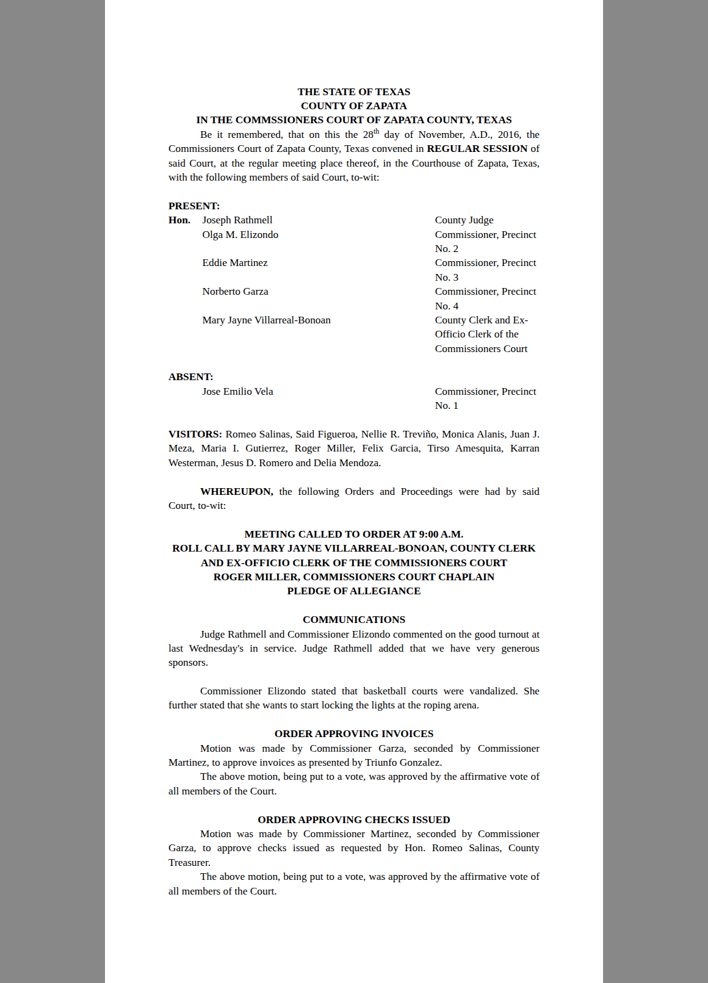THE STATE OF TEXAS
COUNTY OF ZAPATA
IN THE COMMSSIONERS COURT OF ZAPATA COUNTY, TEXAS
Be it remembered, that on this the 28th day of November, A.D., 2016, the Commissioners Court of Zapata County, Texas convened in REGULAR SESSION of said Court, at the regular meeting place thereof, in the Courthouse of Zapata, Texas, with the following members of said Court, to-wit:
PRESENT:
| Hon. | Joseph Rathmell | County Judge |
| | Olga M. Elizondo | Commissioner, Precinct No. 2 |
| | Eddie Martinez | Commissioner, Precinct No. 3 |
| | Norberto Garza | Commissioner, Precinct No. 4 |
| | Mary Jayne Villarreal-Bonoan | County Clerk and Ex-Officio Clerk of the Commissioners Court |
ABSENT:
| | Jose Emilio Vela | Commissioner, Precinct No. 1 |
VISITORS: Romeo Salinas, Said Figueroa, Nellie R. Treviño, Monica Alanis, Juan J. Meza, Maria I. Gutierrez, Roger Miller, Felix Garcia, Tirso Amesquita, Karran Westerman, Jesus D. Romero and Delia Mendoza.
WHEREUPON, the following Orders and Proceedings were had by said Court, to-wit:
MEETING CALLED TO ORDER AT 9:00 A.M.
ROLL CALL BY MARY JAYNE VILLARREAL-BONOAN, COUNTY CLERK AND EX-OFFICIO CLERK OF THE COMMISSIONERS COURT
ROGER MILLER, COMMISSIONERS COURT CHAPLAIN
PLEDGE OF ALLEGIANCE
COMMUNICATIONS
Judge Rathmell and Commissioner Elizondo commented on the good turnout at last Wednesday's in service. Judge Rathmell added that we have very generous sponsors.
Commissioner Elizondo stated that basketball courts were vandalized. She further stated that she wants to start locking the lights at the roping arena.
ORDER APPROVING INVOICES
Motion was made by Commissioner Garza, seconded by Commissioner Martinez, to approve invoices as presented by Triunfo Gonzalez.
The above motion, being put to a vote, was approved by the affirmative vote of all members of the Court.
ORDER APPROVING CHECKS ISSUED
Motion was made by Commissioner Martinez, seconded by Commissioner Garza, to approve checks issued as requested by Hon. Romeo Salinas, County Treasurer.
The above motion, being put to a vote, was approved by the affirmative vote of all members of the Court.